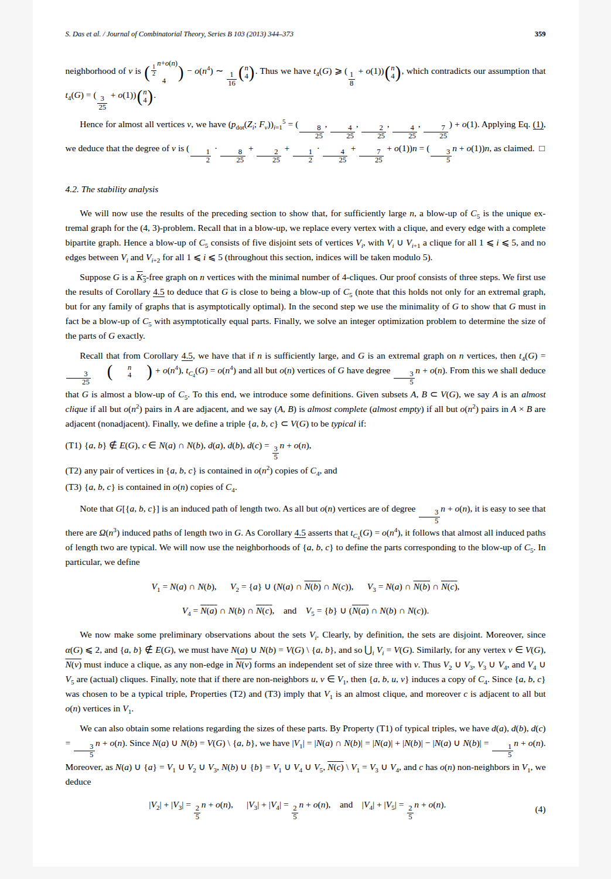S. Das et al. / Journal of Combinatorial Theory, Series B 103 (2013) 344–373 359
neighborhood of v is (12 n+o(n) 4) − o(n4) ∼ 116(n 4). Thus we have t4(G) ⩾ (18 + o(1))(n 4), which contradicts our assumption that t4(G) = (325 + o(1))(n 4).
Hence for almost all vertices v, we have (pdot(Zi; Fv))i=15 = (825, 425, 225, 425, 725) + o(1). Applying Eq. (1), we deduce that the degree of v is (12 · 825 + 225 + 12 · 425 + 725 + o(1))n = (35 n + o(1))n, as claimed. □
4.2. The stability analysis
We will now use the results of the preceding section to show that, for sufficiently large n, a blow-up of C5 is the unique extremal graph for the (4, 3)-problem. Recall that in a blow-up, we replace every vertex with a clique, and every edge with a complete bipartite graph. Hence a blow-up of C5 consists of five disjoint sets of vertices Vi, with Vi ∪ Vi+1 a clique for all 1 ⩽ i ⩽ 5, and no edges between Vi and Vi+2 for all 1 ⩽ i ⩽ 5 (throughout this section, indices will be taken modulo 5).
Suppose G is a K3-free graph on n vertices with the minimal number of 4-cliques. Our proof consists of three steps. We first use the results of Corollary 4.5 to deduce that G is close to being a blow-up of C5 (note that this holds not only for an extremal graph, but for any family of graphs that is asymptotically optimal). In the second step we use the minimality of G to show that G must in fact be a blow-up of C5 with asymptotically equal parts. Finally, we solve an integer optimization problem to determine the size of the parts of G exactly.
Recall that from Corollary 4.5, we have that if n is sufficiently large, and G is an extremal graph on n vertices, then t4(G) = 325(n 4) + o(n4), tC4(G) = o(n4) and all but o(n) vertices of G have degree 35 n + o(n). From this we shall deduce that G is almost a blow-up of C5. To this end, we introduce some definitions. Given subsets A, B ⊂ V(G), we say A is an almost clique if all but o(n2) pairs in A are adjacent, and we say (A, B) is almost complete (almost empty) if all but o(n2) pairs in A × B are adjacent (nonadjacent). Finally, we define a triple {a, b, c} ⊂ V(G) to be typical if:
(T1){a, b} ∉ E(G), c ∈ N(a) ∩ N(b), d(a), d(b), d(c) = 35 n + o(n),
(T2) any pair of vertices in {a, b, c} is contained in o(n2) copies of C4, and
(T3){a, b, c} is contained in o(n) copies of C4.
Note that G[{a, b, c}] is an induced path of length two. As all but o(n) vertices are of degree 35 n + o(n), it is easy to see that there are Ω(n3) induced paths of length two in G. As Corollary 4.5 asserts that tC4(G) = o(n4), it follows that almost all induced paths of length two are typical. We will now use the neighborhoods of {a, b, c} to define the parts corresponding to the blow-up of C5. In particular, we define
V1 = N(a) ∩ N(b), V2 = {a} ∪ (N(a) ∩ N(b) ∩ N(c)), V3 = N(a) ∩ N(b) ∩ N(c),
V4 = N(a) ∩ N(b) ∩ N(c), and V5 = {b} ∪ (N(a) ∩ N(b) ∩ N(c)).
We now make some preliminary observations about the sets Vi. Clearly, by definition, the sets are disjoint. Moreover, since α(G) ⩽ 2, and {a, b} ∉ E(G), we must have N(a) ∪ N(b) = V(G) \ {a, b}, and so ⋃i Vi = V(G). Similarly, for any vertex v ∈ V(G), N(v) must induce a clique, as any non-edge in N(v) forms an independent set of size three with v. Thus V2 ∪ V3, V3 ∪ V4, and V4 ∪ V5 are (actual) cliques. Finally, note that if there are non-neighbors u, v ∈ V1, then {a, b, u, v} induces a copy of C4. Since {a, b, c} was chosen to be a typical triple, Properties (T2) and (T3) imply that V1 is an almost clique, and moreover c is adjacent to all but o(n) vertices in V1.
We can also obtain some relations regarding the sizes of these parts. By Property (T1) of typical triples, we have d(a), d(b), d(c) = 35 n + o(n). Since N(a) ∪ N(b) = V(G) \ {a, b}, we have |V1| = |N(a) ∩ N(b)| = |N(a)| + |N(b)| − |N(a) ∪ N(b)| = 15 n + o(n). Moreover, as N(a) ∪ {a} = V1 ∪ V2 ∪ V3, N(b) ∪ {b} = V1 ∪ V4 ∪ V5, N(c) \ V1 = V3 ∪ V4, and c has o(n) non-neighbors in V1, we deduce
|V2| + |V3| = 25 n + o(n), |V3| + |V4| = 25 n + o(n), and |V4| + |V5| = 25 n + o(n). (4)